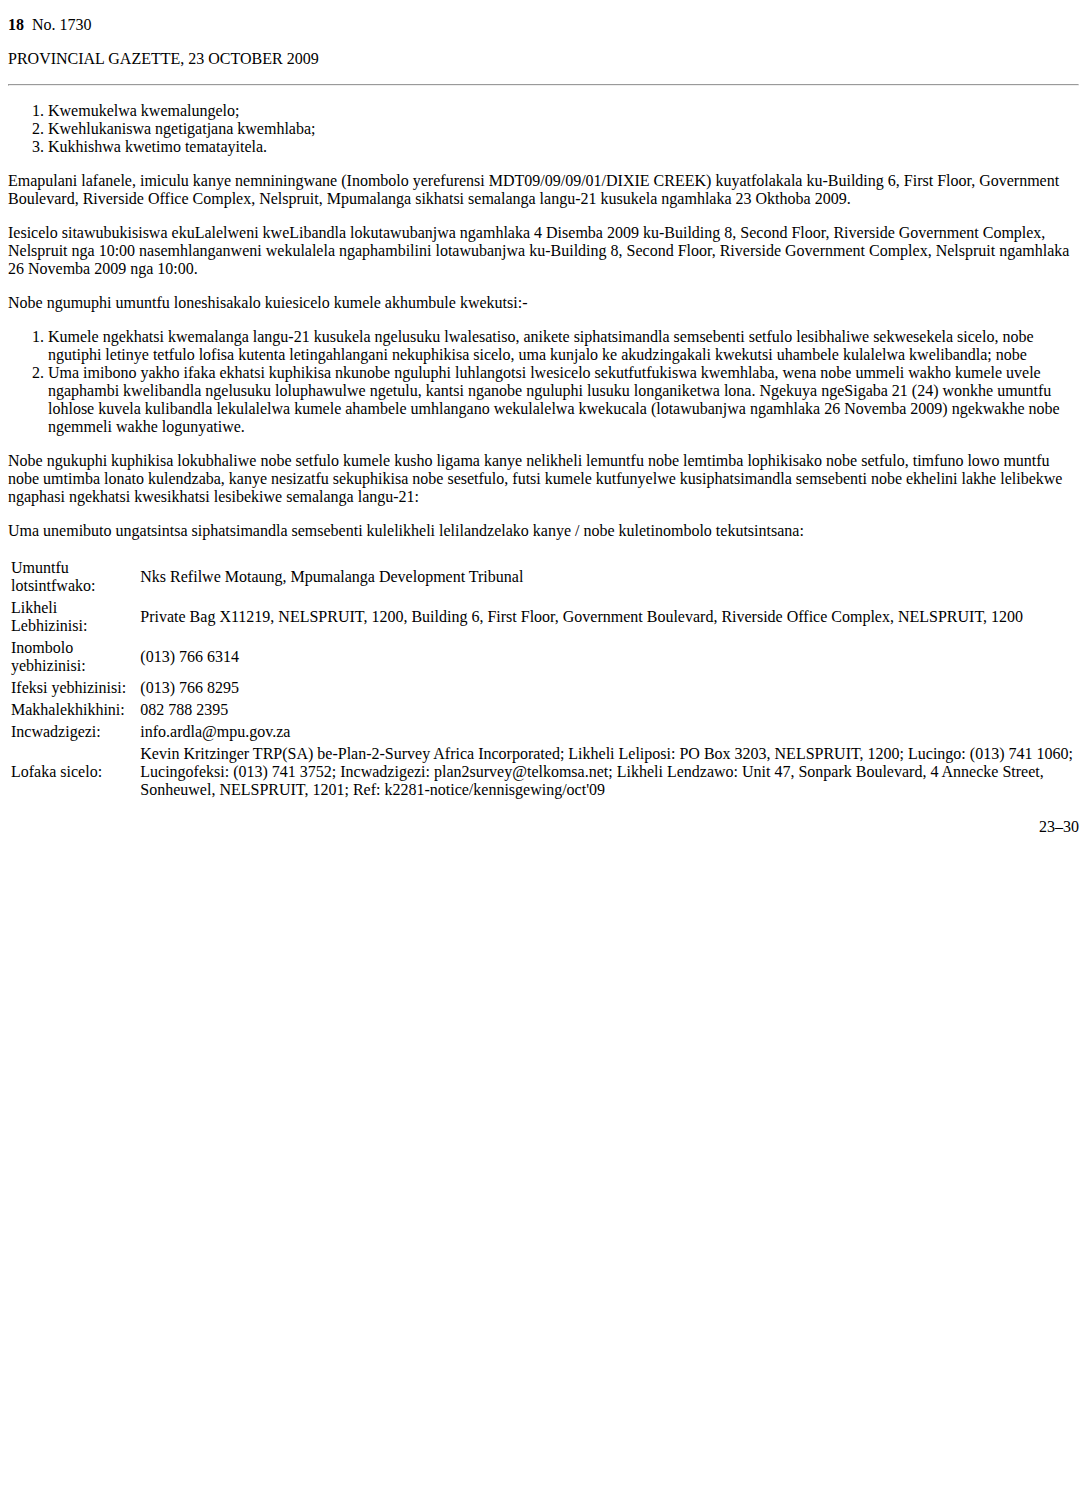18 No. 1730
PROVINCIAL GAZETTE, 23 OCTOBER 2009
Kwemukelwa kwemalungelo;
Kwehlukaniswa ngetigatjana kwemhlaba;
Kukhishwa kwetimo tematayitela.
Emapulani lafanele, imiculu kanye nemniningwane (Inombolo yerefurensi MDT09/09/09/01/DIXIE CREEK) kuyatfolakala ku-Building 6, First Floor, Government Boulevard, Riverside Office Complex, Nelspruit, Mpumalanga sikhatsi semalanga langu-21 kusukela ngamhlaka 23 Okthoba 2009.
Iesicelo sitawubukisiswa ekuLalelweni kweLibandla lokutawubanjwa ngamhlaka 4 Disemba 2009 ku-Building 8, Second Floor, Riverside Government Complex, Nelspruit nga 10:00 nasemhlanganweni wekulalela ngaphambilini lotawubanjwa ku-Building 8, Second Floor, Riverside Government Complex, Nelspruit ngamhlaka 26 Novemba 2009 nga 10:00.
Nobe ngumuphi umuntfu loneshisakalo kuiesicelo kumele akhumbule kwekutsi:-
Kumele ngekhatsi kwemalanga langu-21 kusukela ngelusuku lwalesatiso, anikete siphatsimandla semsebenti setfulo lesibhaliwe sekwesekela sicelo, nobe ngutiphi letinye tetfulo lofisa kutenta letingahlangani nekuphikisa sicelo, uma kunjalo ke akudzingakali kwekutsi uhambele kulalelwa kwelibandla; nobe
Uma imibono yakho ifaka ekhatsi kuphikisa nkunobe nguluphi luhlangotsi lwesicelo sekutfutfukiswa kwemhlaba, wena nobe ummeli wakho kumele uvele ngaphambi kwelibandla ngelusuku loluphawulwe ngetulu, kantsi nganobe nguluphi lusuku longaniketwa lona. Ngekuya ngeSigaba 21 (24) wonkhe umuntfu lohlose kuvela kulibandla lekulalelwa kumele ahambele umhlangano wekulalelwa kwekucala (lotawubanjwa ngamhlaka 26 Novemba 2009) ngekwakhe nobe ngemmeli wakhe logunyatiwe.
Nobe ngukuphi kuphikisa lokubhaliwe nobe setfulo kumele kusho ligama kanye nelikheli lemuntfu nobe lemtimba lophikisako nobe setfulo, timfuno lowo muntfu nobe umtimba lonato kulendzaba, kanye nesizatfu sekuphikisa nobe sesetfulo, futsi kumele kutfunyelwe kusiphatsimandla semsebenti nobe ekhelini lakhe lelibekwe ngaphasi ngekhatsi kwesikhatsi lesibekiwe semalanga langu-21:
Uma unemibuto ungatsintsa siphatsimandla semsebenti kulelikheli lelilandzelako kanye / nobe kuletinombolo tekutsintsana:
| Umuntfu lotsintfwako: | Nks Refilwe Motaung, Mpumalanga Development Tribunal |
| Likheli Lebhizinisi: | Private Bag X11219, NELSPRUIT, 1200, Building 6, First Floor, Government Boulevard, Riverside Office Complex, NELSPRUIT, 1200 |
| Inombolo yebhizinisi: | (013) 766 6314 |
| Ifeksi yebhizinisi: | (013) 766 8295 |
| Makhalekhikhini: | 082 788 2395 |
| Incwadzigezi: | info.ardla@mpu.gov.za |
| Lofaka sicelo: | Kevin Kritzinger TRP(SA) be-Plan-2-Survey Africa Incorporated; Likheli Leliposi: PO Box 3203, NELSPRUIT, 1200; Lucingo: (013) 741 1060; Lucingofeksi: (013) 741 3752; Incwadzigezi: plan2survey@telkomsa.net; Likheli Lendzawo: Unit 47, Sonpark Boulevard, 4 Annecke Street, Sonheuwel, NELSPRUIT, 1201; Ref: k2281-notice/kennisgewing/oct'09 |
23–30